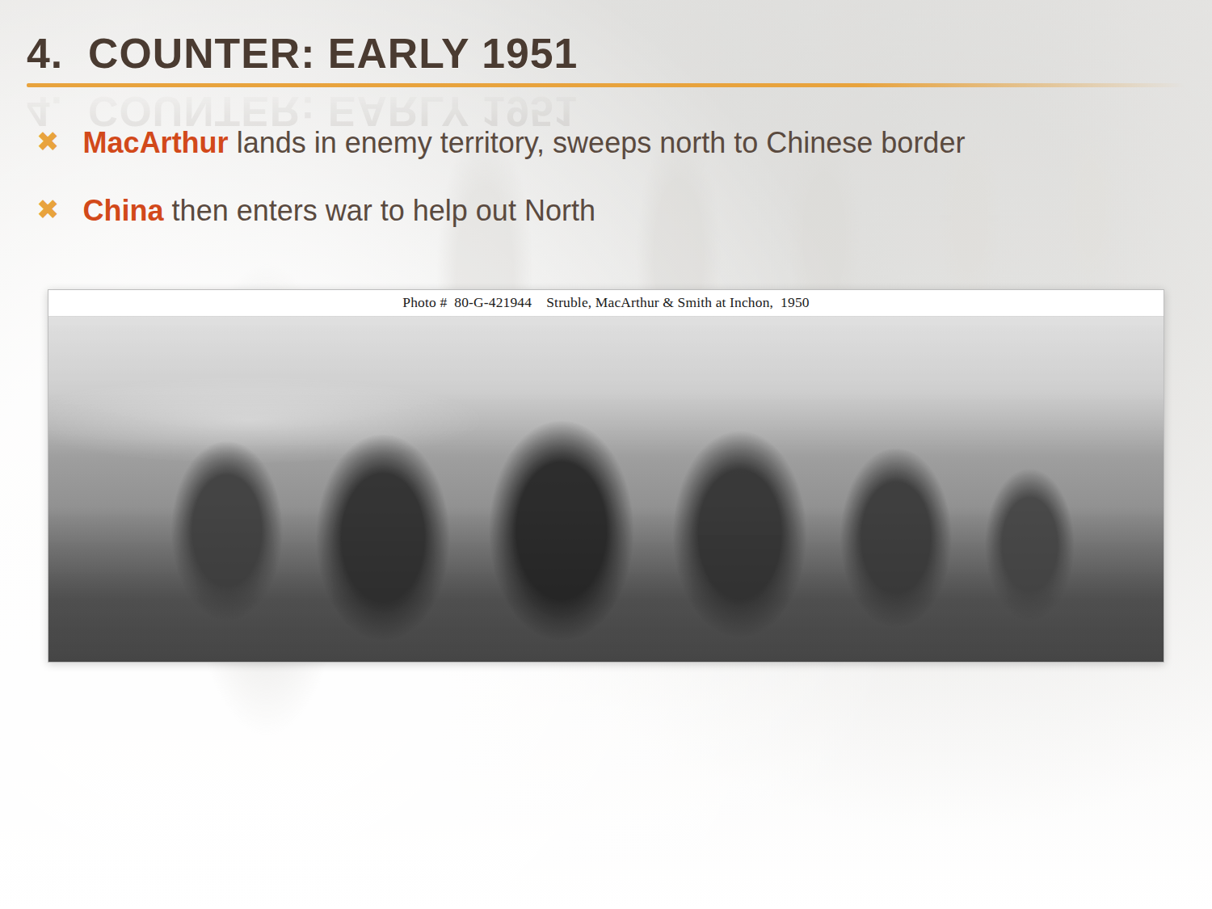4. Counter: Early 1951
4. Counter: Early 1951
MacArthur lands in enemy territory, sweeps north to Chinese border
China then enters war to help out North
Photo # 80-G-421944 Struble, MacArthur & Smith at Inchon, 1950